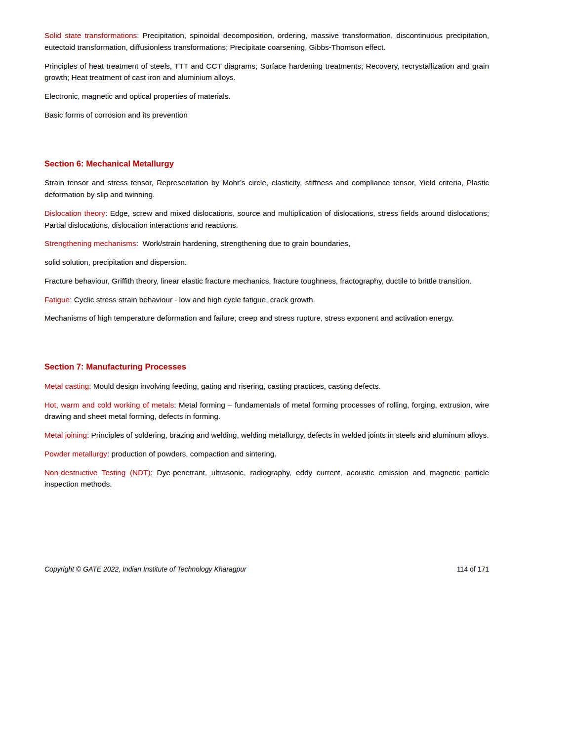Solid state transformations: Precipitation, spinoidal decomposition, ordering, massive transformation, discontinuous precipitation, eutectoid transformation, diffusionless transformations; Precipitate coarsening, Gibbs-Thomson effect.
Principles of heat treatment of steels, TTT and CCT diagrams; Surface hardening treatments; Recovery, recrystallization and grain growth; Heat treatment of cast iron and aluminium alloys.
Electronic, magnetic and optical properties of materials.
Basic forms of corrosion and its prevention
Section 6: Mechanical Metallurgy
Strain tensor and stress tensor, Representation by Mohr’s circle, elasticity, stiffness and compliance tensor, Yield criteria, Plastic deformation by slip and twinning.
Dislocation theory: Edge, screw and mixed dislocations, source and multiplication of dislocations, stress fields around dislocations; Partial dislocations, dislocation interactions and reactions.
Strengthening mechanisms: Work/strain hardening, strengthening due to grain boundaries,
solid solution, precipitation and dispersion.
Fracture behaviour, Griffith theory, linear elastic fracture mechanics, fracture toughness, fractography, ductile to brittle transition.
Fatigue: Cyclic stress strain behaviour - low and high cycle fatigue, crack growth.
Mechanisms of high temperature deformation and failure; creep and stress rupture, stress exponent and activation energy.
Section 7: Manufacturing Processes
Metal casting: Mould design involving feeding, gating and risering, casting practices, casting defects.
Hot, warm and cold working of metals: Metal forming – fundamentals of metal forming processes of rolling, forging, extrusion, wire drawing and sheet metal forming, defects in forming.
Metal joining: Principles of soldering, brazing and welding, welding metallurgy, defects in welded joints in steels and aluminum alloys.
Powder metallurgy: production of powders, compaction and sintering.
Non-destructive Testing (NDT): Dye-penetrant, ultrasonic, radiography, eddy current, acoustic emission and magnetic particle inspection methods.
Copyright © GATE 2022, Indian Institute of Technology Kharagpur 114 of 171